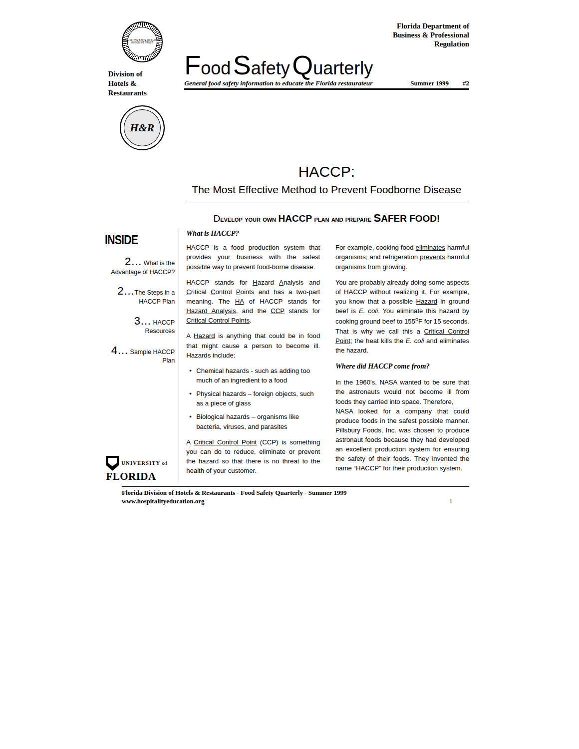SEAL OF THE STATE OF FLORIDA
IN GOD WE TRUST
Division of
Hotels &
Restaurants
H&R
Florida Department of
Business & Professional
Regulation
Food Safety Quarterly
General food safety information to educate the Florida restaurateur
Summer 1999#2
HACCP: The Most Effective Method to Prevent Foodborne Disease
Develop your own HACCP plan and prepare SAFER FOOD!
INSIDE
2… What is the Advantage of HACCP?
2…The Steps in a HACCP Plan
3… HACCP Resources
4… Sample HACCP Plan
What is HACCP?
HACCP is a food production system that provides your business with the safest possible way to prevent food-borne disease.
HACCP stands for Hazard Analysis and Critical Control Points and has a two-part meaning. The HA of HACCP stands for Hazard Analysis, and the CCP stands for Critical Control Points.
A Hazard is anything that could be in food that might cause a person to become ill. Hazards include:
Chemical hazards - such as adding too much of an ingredient to a food
Physical hazards – foreign objects, such as a piece of glass
Biological hazards – organisms like bacteria, viruses, and parasites
A Critical Control Point (CCP) is something you can do to reduce, eliminate or prevent the hazard so that there is no threat to the health of your customer.
For example, cooking food eliminates harmful organisms; and refrigeration prevents harmful organisms from growing.
You are probably already doing some aspects of HACCP without realizing it. For example, you know that a possible Hazard in ground beef is E. coli. You eliminate this hazard by cooking ground beef to 155oF for 15 seconds. That is why we call this a Critical Control Point; the heat kills the E. coli and eliminates the hazard.
Where did HACCP come from?
In the 1960's, NASA wanted to be sure that the astronauts would not become ill from foods they carried into space. Therefore,
NASA looked for a company that could produce foods in the safest possible manner. Pillsbury Foods, Inc. was chosen to produce astronaut foods because they had developed an excellent production system for ensuring the safety of their foods. They invented the name “HACCP” for their production system.
UNIVERSITY of
FLORIDA
Florida Division of Hotels & Restaurants - Food Safety Quarterly - Summer 1999
www.hospitalityeducation.org 1